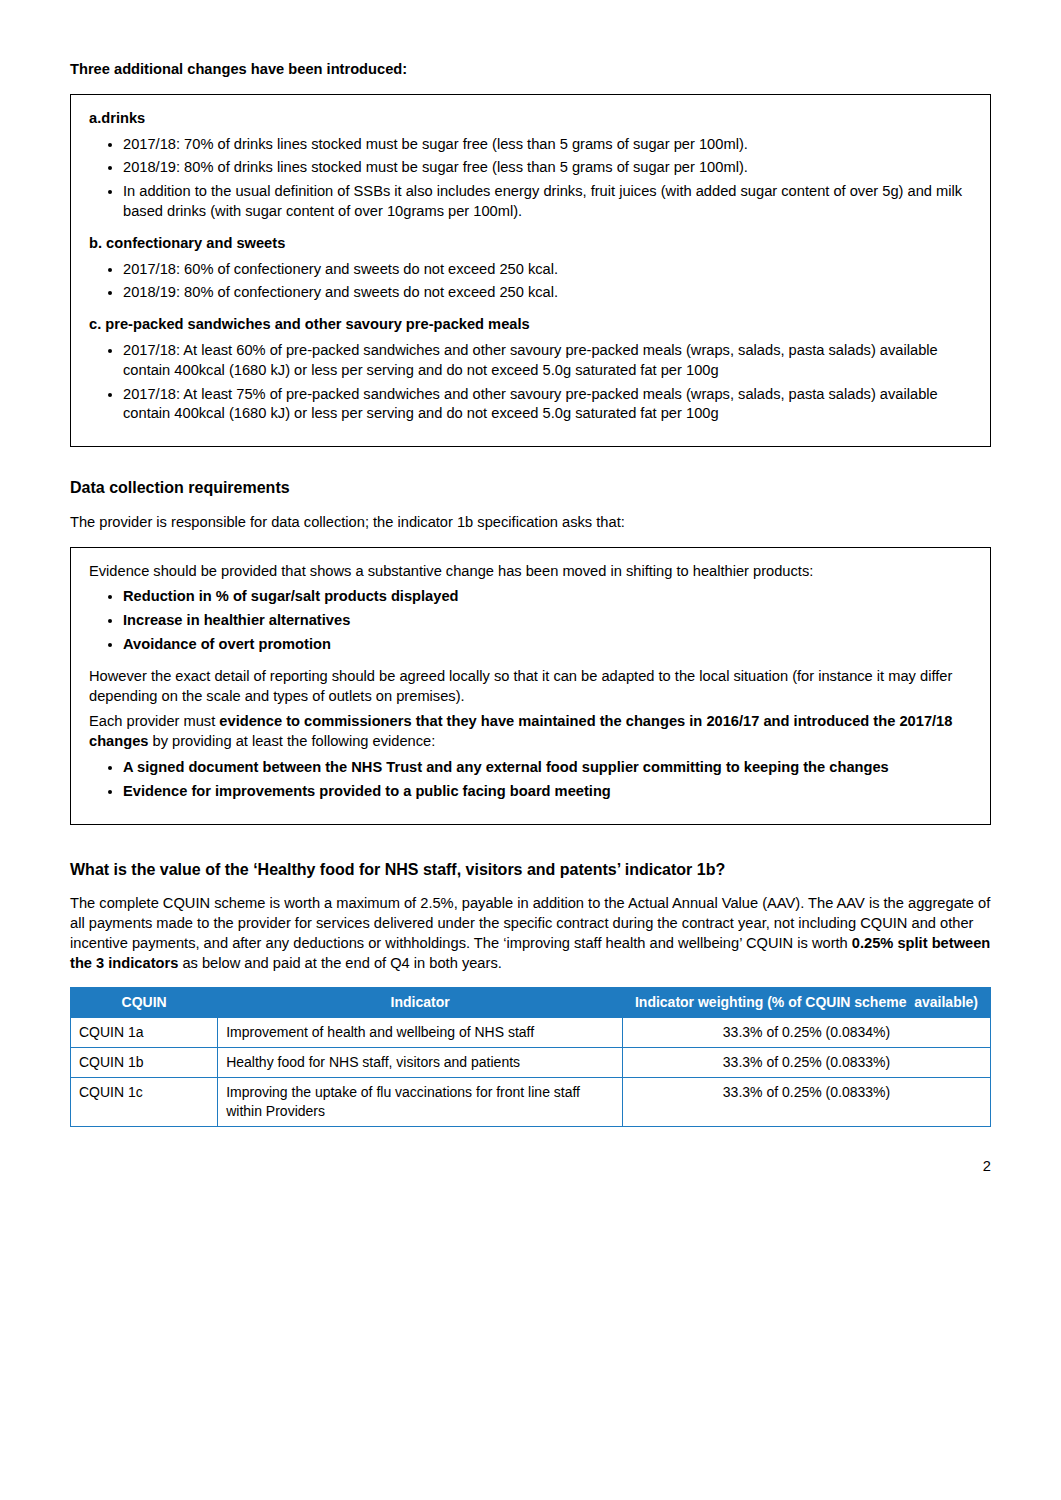Three additional changes have been introduced:
a.drinks
2017/18: 70% of drinks lines stocked must be sugar free (less than 5 grams of sugar per 100ml).
2018/19: 80% of drinks lines stocked must be sugar free (less than 5 grams of sugar per 100ml).
In addition to the usual definition of SSBs it also includes energy drinks, fruit juices (with added sugar content of over 5g) and milk based drinks (with sugar content of over 10grams per 100ml).
b. confectionary and sweets
2017/18: 60% of confectionery and sweets do not exceed 250 kcal.
2018/19: 80% of confectionery and sweets do not exceed 250 kcal.
c. pre-packed sandwiches and other savoury pre-packed meals
2017/18: At least 60% of pre-packed sandwiches and other savoury pre-packed meals (wraps, salads, pasta salads) available contain 400kcal (1680 kJ) or less per serving and do not exceed 5.0g saturated fat per 100g
2017/18: At least 75% of pre-packed sandwiches and other savoury pre-packed meals (wraps, salads, pasta salads) available contain 400kcal (1680 kJ) or less per serving and do not exceed 5.0g saturated fat per 100g
Data collection requirements
The provider is responsible for data collection; the indicator 1b specification asks that:
Evidence should be provided that shows a substantive change has been moved in shifting to healthier products:
Reduction in % of sugar/salt products displayed
Increase in healthier alternatives
Avoidance of overt promotion
However the exact detail of reporting should be agreed locally so that it can be adapted to the local situation (for instance it may differ depending on the scale and types of outlets on premises).
Each provider must evidence to commissioners that they have maintained the changes in 2016/17 and introduced the 2017/18 changes by providing at least the following evidence:
A signed document between the NHS Trust and any external food supplier committing to keeping the changes
Evidence for improvements provided to a public facing board meeting
What is the value of the ‘Healthy food for NHS staff, visitors and patents’ indicator 1b?
The complete CQUIN scheme is worth a maximum of 2.5%, payable in addition to the Actual Annual Value (AAV). The AAV is the aggregate of all payments made to the provider for services delivered under the specific contract during the contract year, not including CQUIN and other incentive payments, and after any deductions or withholdings. The ‘improving staff health and wellbeing’ CQUIN is worth 0.25% split between the 3 indicators as below and paid at the end of Q4 in both years.
| CQUIN | Indicator | Indicator weighting (% of CQUIN scheme available) |
| --- | --- | --- |
| CQUIN 1a | Improvement of health and wellbeing of NHS staff | 33.3% of 0.25% (0.0834%) |
| CQUIN 1b | Healthy food for NHS staff, visitors and patients | 33.3% of 0.25% (0.0833%) |
| CQUIN 1c | Improving the uptake of flu vaccinations for front line staff within Providers | 33.3% of 0.25% (0.0833%) |
2